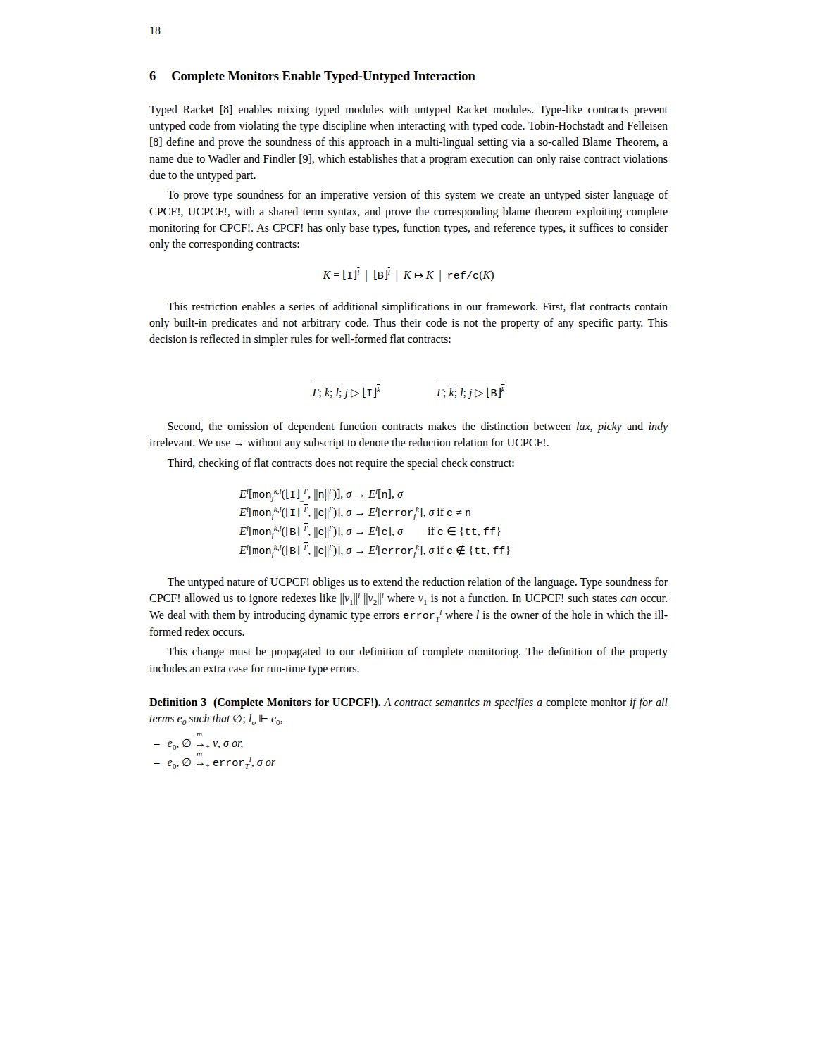18
6 Complete Monitors Enable Typed-Untyped Interaction
Typed Racket [8] enables mixing typed modules with untyped Racket modules. Type-like contracts prevent untyped code from violating the type discipline when interacting with typed code. Tobin-Hochstadt and Felleisen [8] define and prove the soundness of this approach in a multi-lingual setting via a so-called Blame Theorem, a name due to Wadler and Findler [9], which establishes that a program execution can only raise contract violations due to the untyped part.
To prove type soundness for an imperative version of this system we create an untyped sister language of CPCF!, UCPCF!, with a shared term syntax, and prove the corresponding blame theorem exploiting complete monitoring for CPCF!. As CPCF! has only base types, function types, and reference types, it suffices to consider only the corresponding contracts:
K = ⌊I⌋l | ⌊B⌋l | K ↦ K | ref/c(K)
This restriction enables a series of additional simplifications in our framework. First, flat contracts contain only built-in predicates and not arbitrary code. Thus their code is not the property of any specific party. This decision is reflected in simpler rules for well-formed flat contracts:
Γ; k; l; j ▷ ⌊I⌋k
Γ; k; l; j ▷ ⌊B⌋k
Second, the omission of dependent function contracts makes the distinction between lax, picky and indy irrelevant. We use → without any subscript to denote the reduction relation for UCPCF!.
Third, checking of flat contracts does not require the special check construct:
El[monjk,l(⌊I⌋_l′, ||n||l′)], σ → El[n], σ
El[monjk,l(⌊I⌋_l′, ||c||l′)], σ → El[errorjk], σ if c ≠ n
El[monjk,l(⌊B⌋_l′, ||c||l′)], σ → El[c], σif c ∈ {tt, ff}
El[monjk,l(⌊B⌋_l′, ||c||l′)], σ → El[errorjk], σ if c ∉ {tt, ff}
The untyped nature of UCPCF! obliges us to extend the reduction relation of the language. Type soundness for CPCF! allowed us to ignore redexes like ||v1||l ||v2||l where v1 is not a function. In UCPCF! such states can occur. We deal with them by introducing dynamic type errors errorTl where l is the owner of the hole in which the ill-formed redex occurs.
This change must be propagated to our definition of complete monitoring. The definition of the property includes an extra case for run-time type errors.
Definition 3 (Complete Monitors for UCPCF!). A contract semantics m specifies a complete monitor if for all terms e0 such that ∅; lo ⊩ e0,
e0, ∅ m→* v, σ or,
e0, ∅ m→* errorTl, σ or